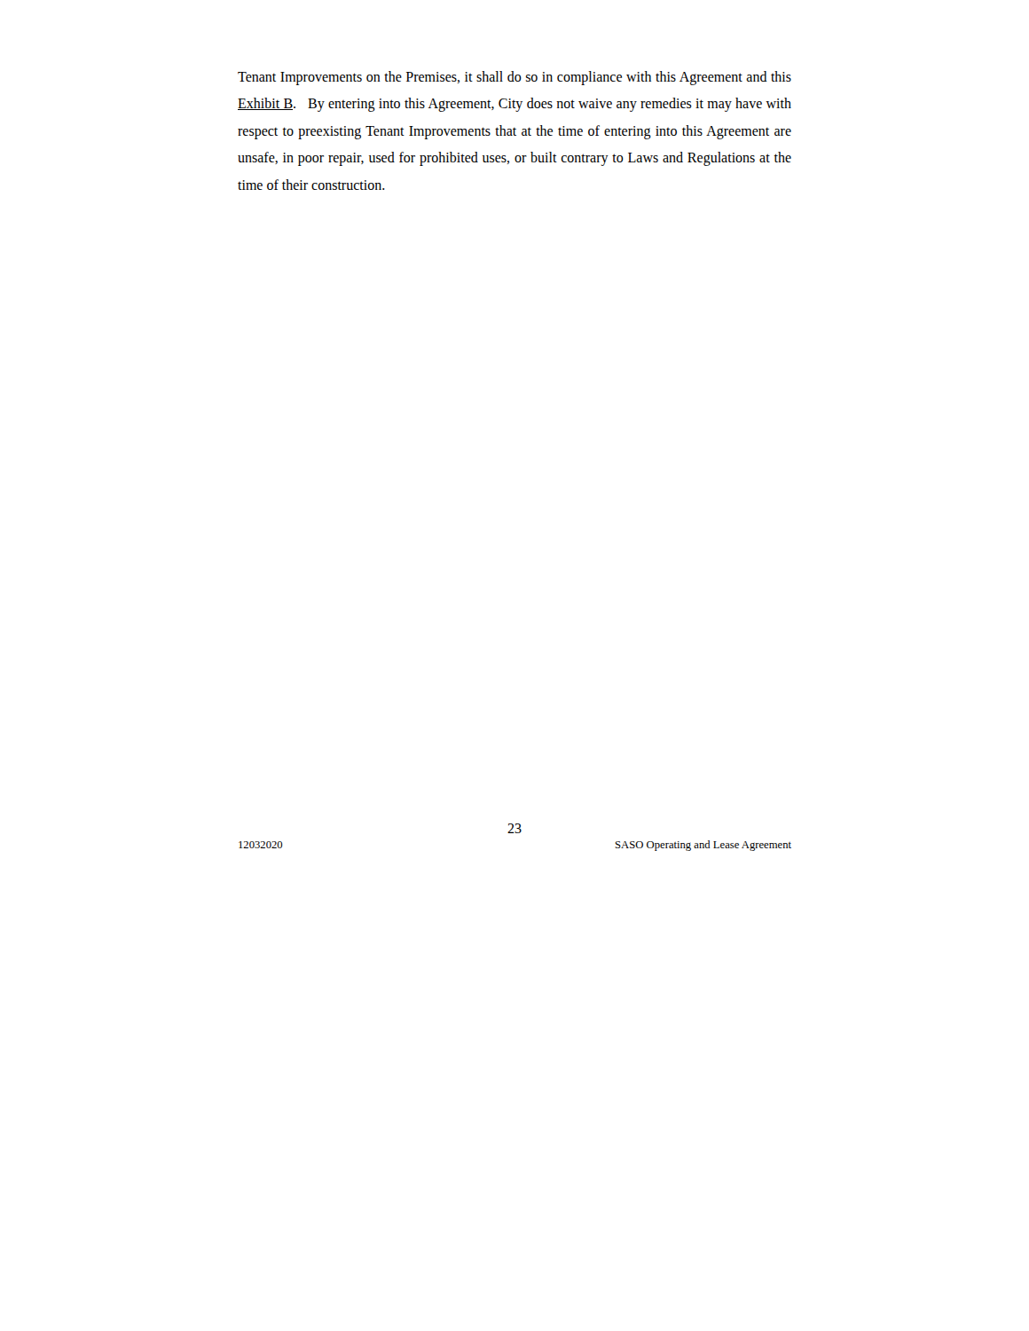Tenant Improvements on the Premises, it shall do so in compliance with this Agreement and this Exhibit B. By entering into this Agreement, City does not waive any remedies it may have with respect to preexisting Tenant Improvements that at the time of entering into this Agreement are unsafe, in poor repair, used for prohibited uses, or built contrary to Laws and Regulations at the time of their construction.
23
12032020 SASO Operating and Lease Agreement